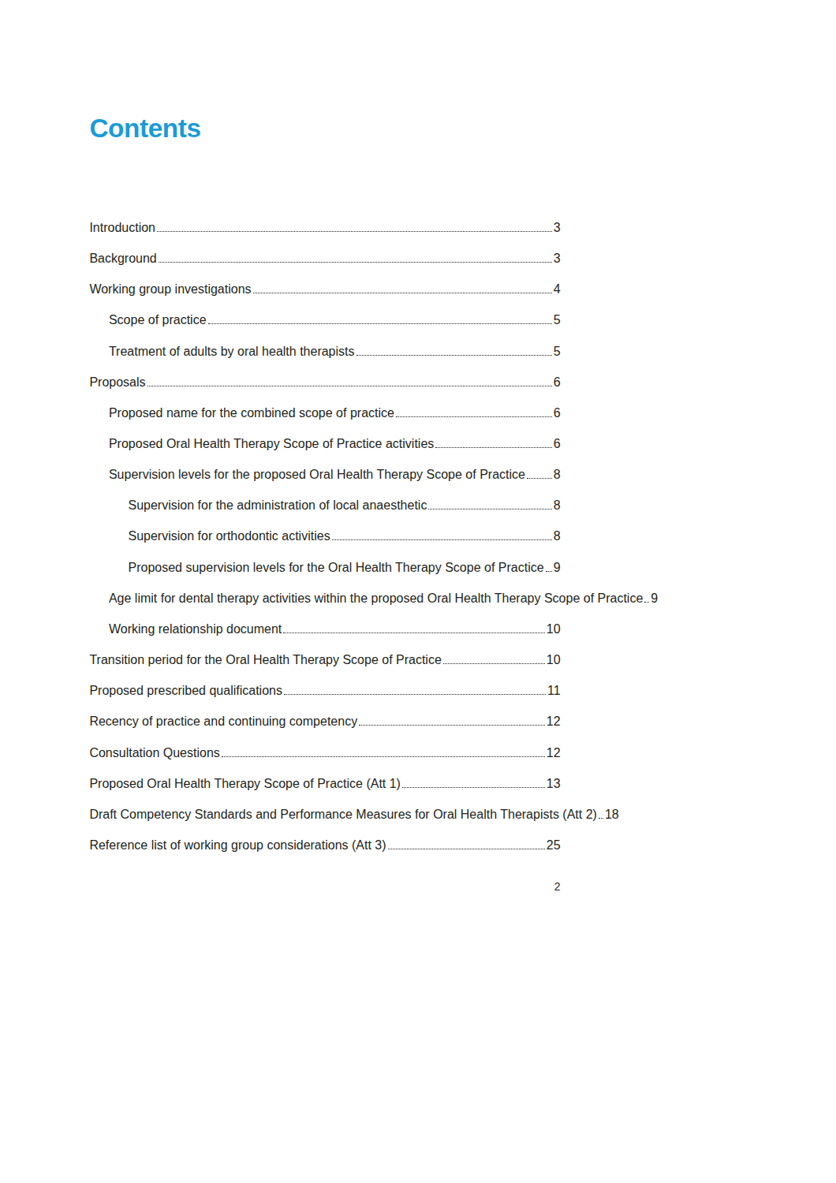Contents
Introduction 3
Background 3
Working group investigations 4
Scope of practice 5
Treatment of adults by oral health therapists 5
Proposals 6
Proposed name for the combined scope of practice 6
Proposed Oral Health Therapy Scope of Practice activities 6
Supervision levels for the proposed Oral Health Therapy Scope of Practice 8
Supervision for the administration of local anaesthetic 8
Supervision for orthodontic activities 8
Proposed supervision levels for the Oral Health Therapy Scope of Practice 9
Age limit for dental therapy activities within the proposed Oral Health Therapy Scope of Practice 9
Working relationship document 10
Transition period for the Oral Health Therapy Scope of Practice 10
Proposed prescribed qualifications 11
Recency of practice and continuing competency 12
Consultation Questions 12
Proposed Oral Health Therapy Scope of Practice (Att 1) 13
Draft Competency Standards and Performance Measures for Oral Health Therapists (Att 2) 18
Reference list of working group considerations (Att 3) 25
2